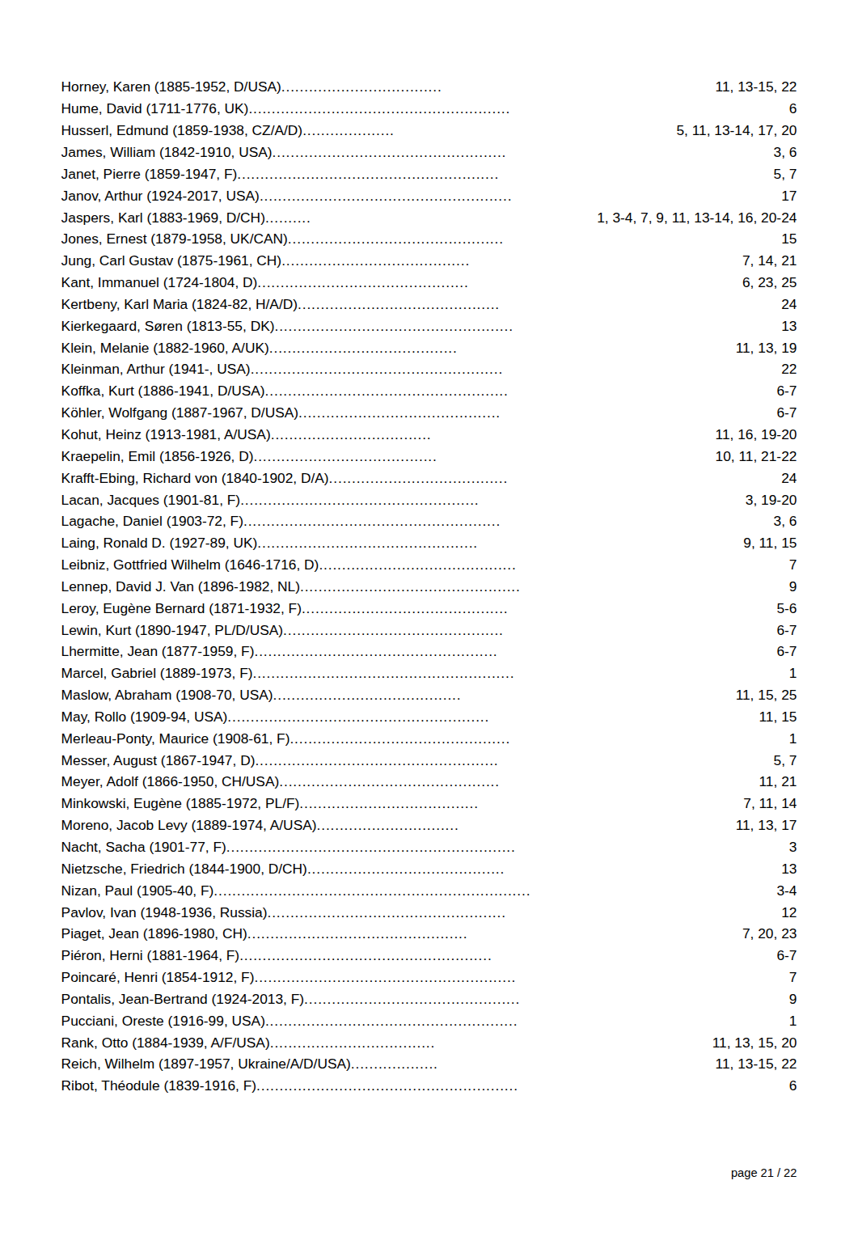Horney, Karen (1885-1952, D/USA)................................... 11, 13-15, 22
Hume, David (1711-1776, UK)......................................................... 6
Husserl, Edmund (1859-1938, CZ/A/D).................... 5, 11, 13-14, 17, 20
James, William (1842-1910, USA)................................................... 3, 6
Janet, Pierre (1859-1947, F)......................................................... 5, 7
Janov, Arthur (1924-2017, USA)....................................................... 17
Jaspers, Karl (1883-1969, D/CH).......... 1, 3-4, 7, 9, 11, 13-14, 16, 20-24
Jones, Ernest (1879-1958, UK/CAN)............................................... 15
Jung, Carl Gustav (1875-1961, CH)......................................... 7, 14, 21
Kant, Immanuel (1724-1804, D).............................................. 6, 23, 25
Kertbeny, Karl Maria (1824-82, H/A/D)............................................ 24
Kierkegaard, Søren (1813-55, DK).................................................... 13
Klein, Melanie (1882-1960, A/UK)......................................... 11, 13, 19
Kleinman, Arthur (1941-, USA)....................................................... 22
Koffka, Kurt (1886-1941, D/USA)..................................................... 6-7
Köhler, Wolfgang (1887-1967, D/USA)............................................ 6-7
Kohut, Heinz (1913-1981, A/USA)................................... 11, 16, 19-20
Kraepelin, Emil (1856-1926, D)........................................ 10, 11, 21-22
Krafft-Ebing, Richard von (1840-1902, D/A)....................................... 24
Lacan, Jacques (1901-81, F).................................................... 3, 19-20
Lagache, Daniel (1903-72, F)........................................................ 3, 6
Laing, Ronald D. (1927-89, UK)................................................ 9, 11, 15
Leibniz, Gottfried Wilhelm (1646-1716, D)........................................... 7
Lennep, David J. Van (1896-1982, NL)................................................ 9
Leroy, Eugène Bernard (1871-1932, F)............................................. 5-6
Lewin, Kurt (1890-1947, PL/D/USA)................................................ 6-7
Lhermitte, Jean (1877-1959, F)..................................................... 6-7
Marcel, Gabriel (1889-1973, F)......................................................... 1
Maslow, Abraham (1908-70, USA)......................................... 11, 15, 25
May, Rollo (1909-94, USA)......................................................... 11, 15
Merleau-Ponty, Maurice (1908-61, F)................................................ 1
Messer, August (1867-1947, D)..................................................... 5, 7
Meyer, Adolf (1866-1950, CH/USA)................................................ 11, 21
Minkowski, Eugène (1885-1972, PL/F)....................................... 7, 11, 14
Moreno, Jacob Levy (1889-1974, A/USA)............................... 11, 13, 17
Nacht, Sacha (1901-77, F)............................................................... 3
Nietzsche, Friedrich (1844-1900, D/CH)........................................... 13
Nizan, Paul (1905-40, F)..................................................................... 3-4
Pavlov, Ivan (1948-1936, Russia).................................................... 12
Piaget, Jean (1896-1980, CH)................................................ 7, 20, 23
Piéron, Herni (1881-1964, F)....................................................... 6-7
Poincaré, Henri (1854-1912, F)......................................................... 7
Pontalis, Jean-Bertrand (1924-2013, F)............................................... 9
Pucciani, Oreste (1916-99, USA)....................................................... 1
Rank, Otto (1884-1939, A/F/USA).................................... 11, 13, 15, 20
Reich, Wilhelm (1897-1957, Ukraine/A/D/USA)................... 11, 13-15, 22
Ribot, Théodule (1839-1916, F)......................................................... 6
page 21 / 22